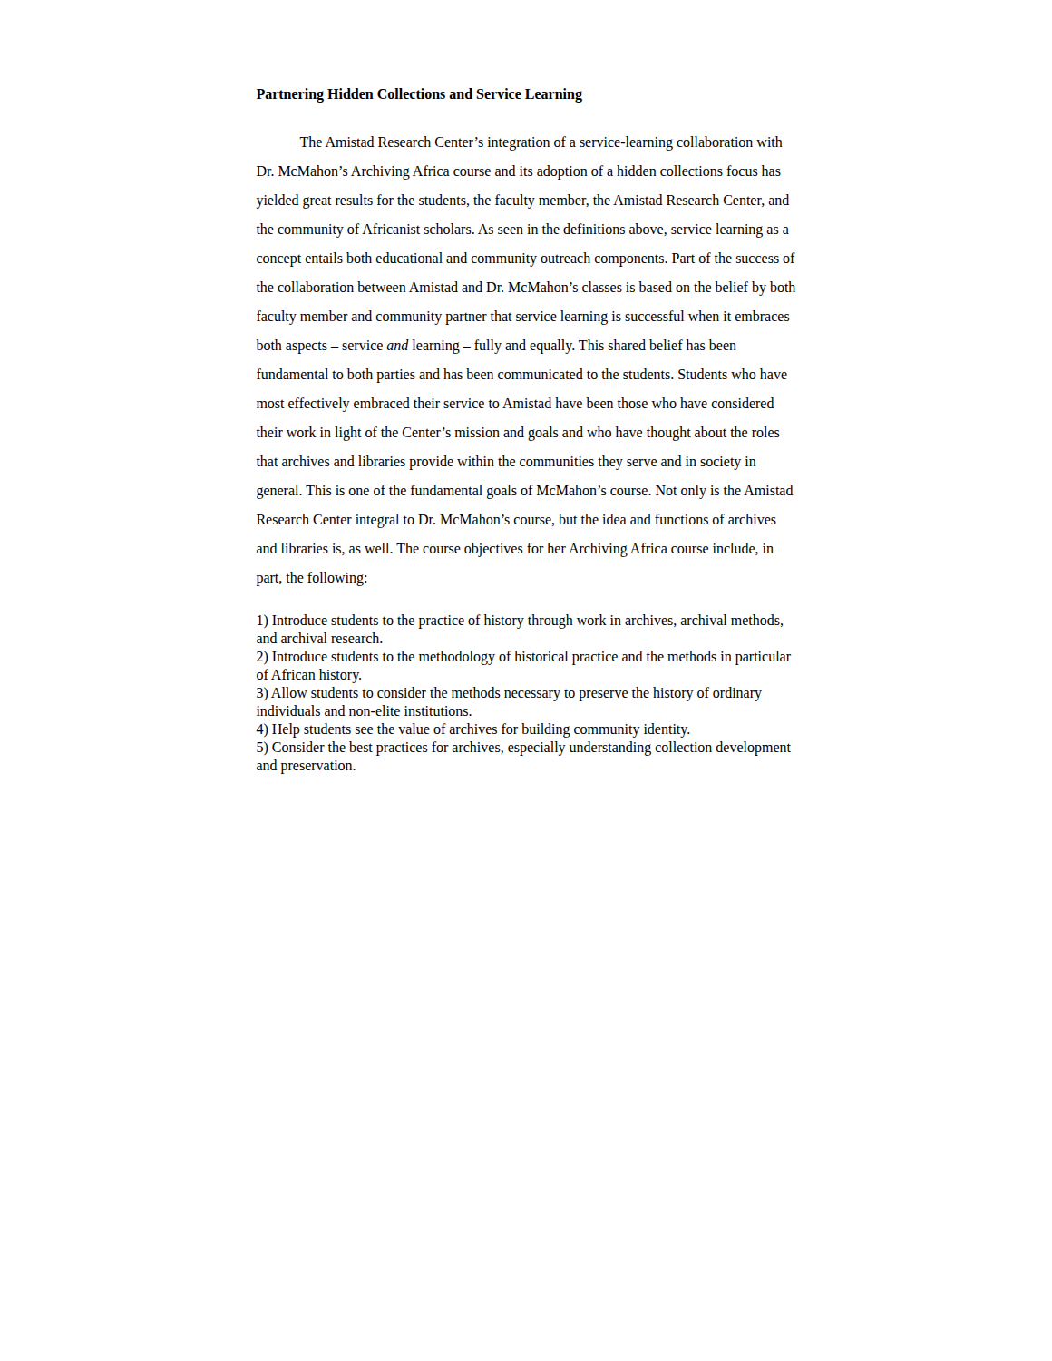Partnering Hidden Collections and Service Learning
The Amistad Research Center’s integration of a service-learning collaboration with Dr. McMahon’s Archiving Africa course and its adoption of a hidden collections focus has yielded great results for the students, the faculty member, the Amistad Research Center, and the community of Africanist scholars. As seen in the definitions above, service learning as a concept entails both educational and community outreach components. Part of the success of the collaboration between Amistad and Dr. McMahon’s classes is based on the belief by both faculty member and community partner that service learning is successful when it embraces both aspects – service and learning – fully and equally. This shared belief has been fundamental to both parties and has been communicated to the students. Students who have most effectively embraced their service to Amistad have been those who have considered their work in light of the Center’s mission and goals and who have thought about the roles that archives and libraries provide within the communities they serve and in society in general. This is one of the fundamental goals of McMahon’s course. Not only is the Amistad Research Center integral to Dr. McMahon’s course, but the idea and functions of archives and libraries is, as well. The course objectives for her Archiving Africa course include, in part, the following:
1) Introduce students to the practice of history through work in archives, archival methods, and archival research.
2) Introduce students to the methodology of historical practice and the methods in particular of African history.
3) Allow students to consider the methods necessary to preserve the history of ordinary individuals and non-elite institutions.
4) Help students see the value of archives for building community identity.
5) Consider the best practices for archives, especially understanding collection development and preservation.